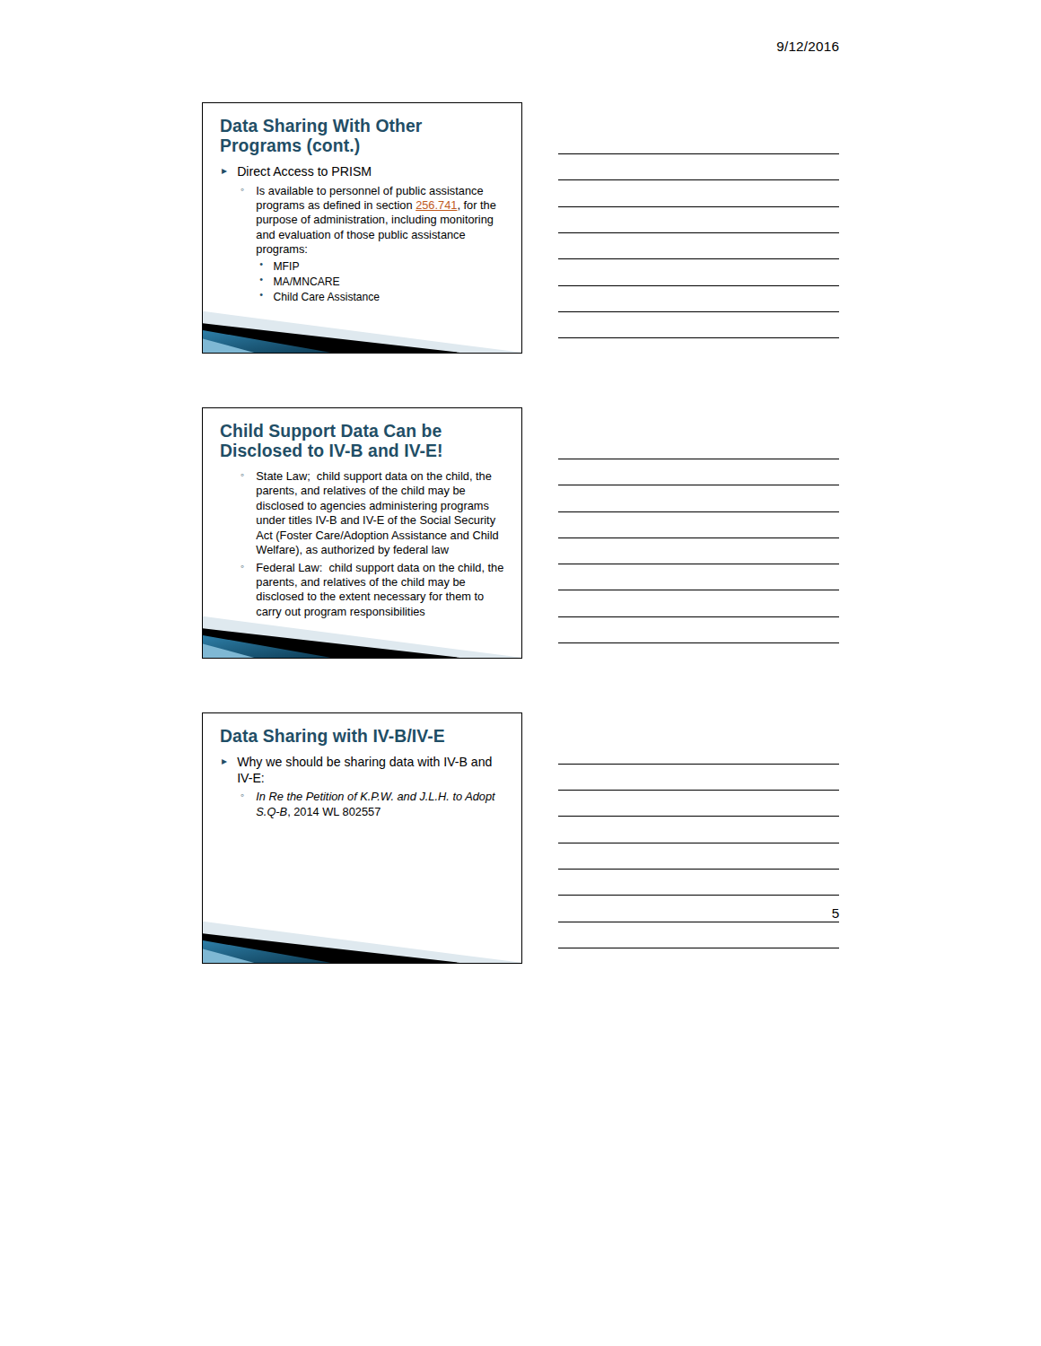9/12/2016
Data Sharing With Other Programs (cont.)
Direct Access to PRISM
Is available to personnel of public assistance programs as defined in section 256.741, for the purpose of administration, including monitoring and evaluation of those public assistance programs:
MFIP
MA/MNCARE
Child Care Assistance
Child Support Data Can be Disclosed to IV-B and IV-E!
State Law; child support data on the child, the parents, and relatives of the child may be disclosed to agencies administering programs under titles IV-B and IV-E of the Social Security Act (Foster Care/Adoption Assistance and Child Welfare), as authorized by federal law
Federal Law: child support data on the child, the parents, and relatives of the child may be disclosed to the extent necessary for them to carry out program responsibilities
Data Sharing with IV-B/IV-E
Why we should be sharing data with IV-B and IV-E:
In Re the Petition of K.P.W. and J.L.H. to Adopt S.Q-B, 2014 WL 802557
5